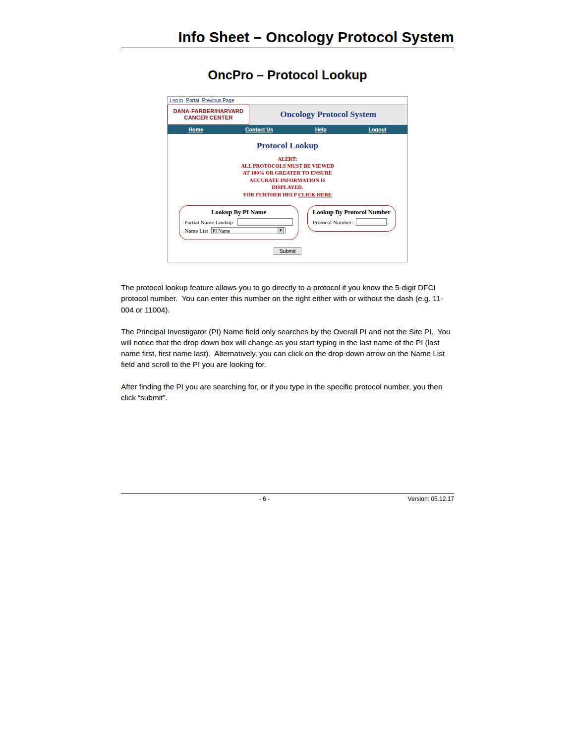Info Sheet – Oncology Protocol System
OncPro – Protocol Lookup
Log in Portal Previous Page
DANA-FARBER/HARVARD
CANCER CENTER
Oncology Protocol System
Home Contact Us Help Logout
Protocol Lookup
ALERT:
ALL PROTOCOLS MUST BE VIEWED
AT 100% OR GREATER TO ENSURE
ACCURATE INFORMATION IS
DISPLAYED.
FOR FURTHER HELP CLICK HERE
Lookup By PI Name
Partial Name Lookup:
Name List PI Name▼
Lookup By Protocol Number
Protocol Number:
Submit
The protocol lookup feature allows you to go directly to a protocol if you know the 5-digit DFCI protocol number. You can enter this number on the right either with or without the dash (e.g. 11-004 or 11004).
The Principal Investigator (PI) Name field only searches by the Overall PI and not the Site PI. You will notice that the drop down box will change as you start typing in the last name of the PI (last name first, first name last). Alternatively, you can click on the drop-down arrow on the Name List field and scroll to the PI you are looking for.
After finding the PI you are searching for, or if you type in the specific protocol number, you then click “submit”.
- 6 -
Version: 05.12.17